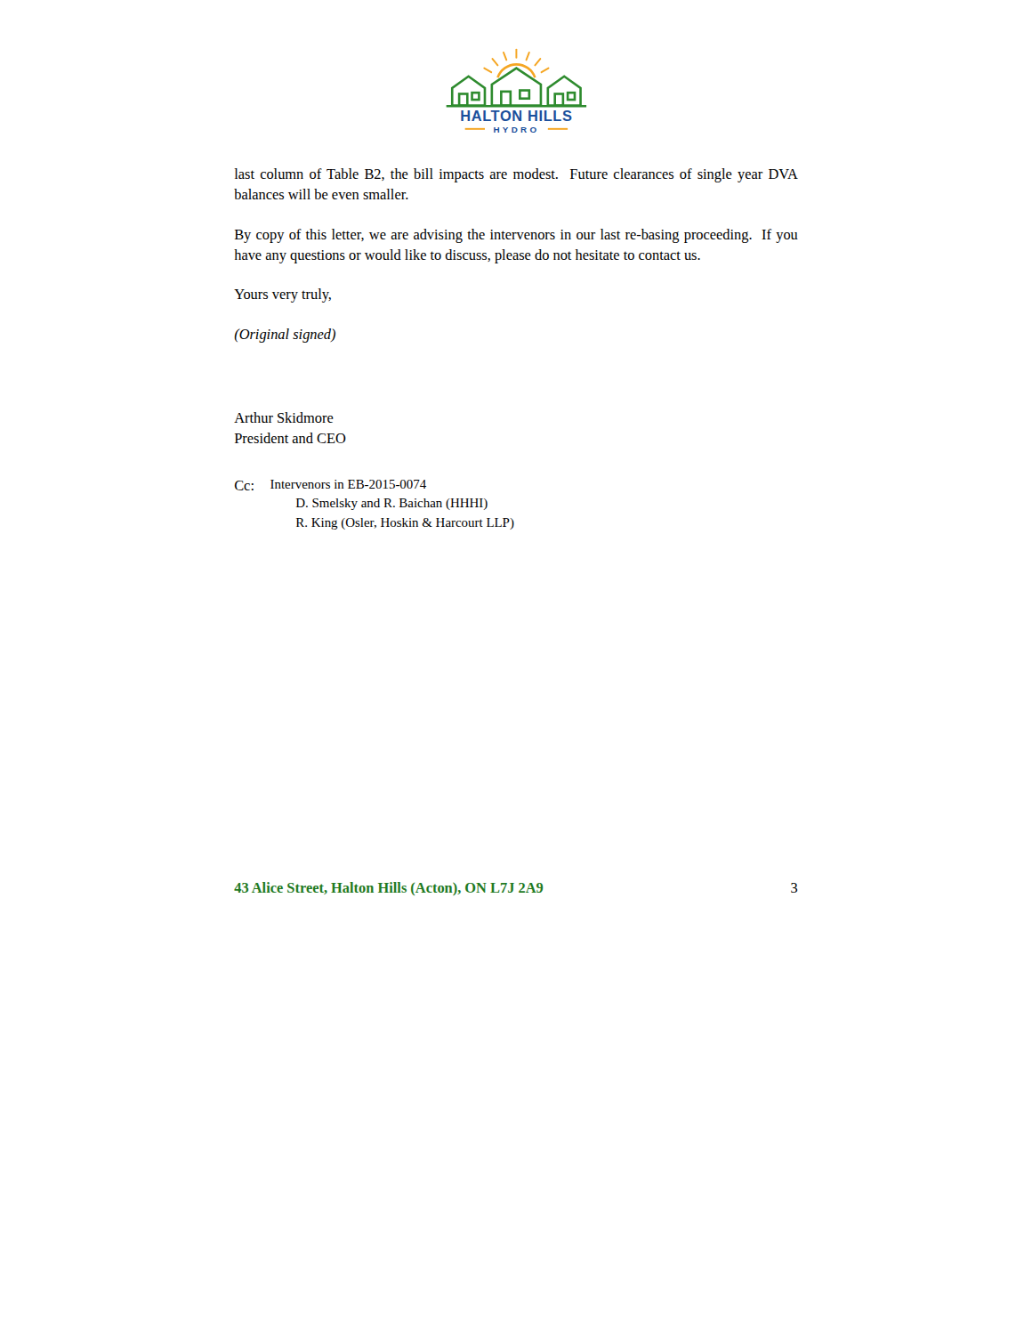HALTON HILLS HYDRO
last column of Table B2, the bill impacts are modest. Future clearances of single year DVA balances will be even smaller.
By copy of this letter, we are advising the intervenors in our last re-basing proceeding. If you have any questions or would like to discuss, please do not hesitate to contact us.
Yours very truly,
(Original signed)
Arthur Skidmore
President and CEO
Cc:
Intervenors in EB-2015-0074
D. Smelsky and R. Baichan (HHHI)
R. King (Osler, Hoskin & Harcourt LLP)
43 Alice Street, Halton Hills (Acton), ON L7J 2A9 3